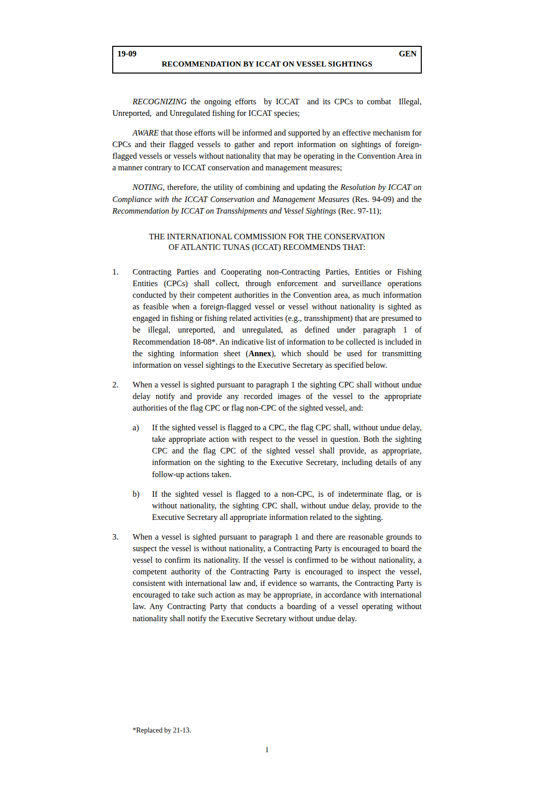19-09 GEN
RECOMMENDATION BY ICCAT ON VESSEL SIGHTINGS
RECOGNIZING the ongoing efforts by ICCAT and its CPCs to combat Illegal, Unreported, and Unregulated fishing for ICCAT species;
AWARE that those efforts will be informed and supported by an effective mechanism for CPCs and their flagged vessels to gather and report information on sightings of foreign-flagged vessels or vessels without nationality that may be operating in the Convention Area in a manner contrary to ICCAT conservation and management measures;
NOTING, therefore, the utility of combining and updating the Resolution by ICCAT on Compliance with the ICCAT Conservation and Management Measures (Res. 94-09) and the Recommendation by ICCAT on Transshipments and Vessel Sightings (Rec. 97-11);
THE INTERNATIONAL COMMISSION FOR THE CONSERVATION
OF ATLANTIC TUNAS (ICCAT) RECOMMENDS THAT:
Contracting Parties and Cooperating non-Contracting Parties, Entities or Fishing Entities (CPCs) shall collect, through enforcement and surveillance operations conducted by their competent authorities in the Convention area, as much information as feasible when a foreign-flagged vessel or vessel without nationality is sighted as engaged in fishing or fishing related activities (e.g., transshipment) that are presumed to be illegal, unreported, and unregulated, as defined under paragraph 1 of Recommendation 18-08*. An indicative list of information to be collected is included in the sighting information sheet (Annex), which should be used for transmitting information on vessel sightings to the Executive Secretary as specified below.
When a vessel is sighted pursuant to paragraph 1 the sighting CPC shall without undue delay notify and provide any recorded images of the vessel to the appropriate authorities of the flag CPC or flag non-CPC of the sighted vessel, and:
If the sighted vessel is flagged to a CPC, the flag CPC shall, without undue delay, take appropriate action with respect to the vessel in question. Both the sighting CPC and the flag CPC of the sighted vessel shall provide, as appropriate, information on the sighting to the Executive Secretary, including details of any follow-up actions taken.
If the sighted vessel is flagged to a non-CPC, is of indeterminate flag, or is without nationality, the sighting CPC shall, without undue delay, provide to the Executive Secretary all appropriate information related to the sighting.
When a vessel is sighted pursuant to paragraph 1 and there are reasonable grounds to suspect the vessel is without nationality, a Contracting Party is encouraged to board the vessel to confirm its nationality. If the vessel is confirmed to be without nationality, a competent authority of the Contracting Party is encouraged to inspect the vessel, consistent with international law and, if evidence so warrants, the Contracting Party is encouraged to take such action as may be appropriate, in accordance with international law. Any Contracting Party that conducts a boarding of a vessel operating without nationality shall notify the Executive Secretary without undue delay.
*Replaced by 21-13.
1